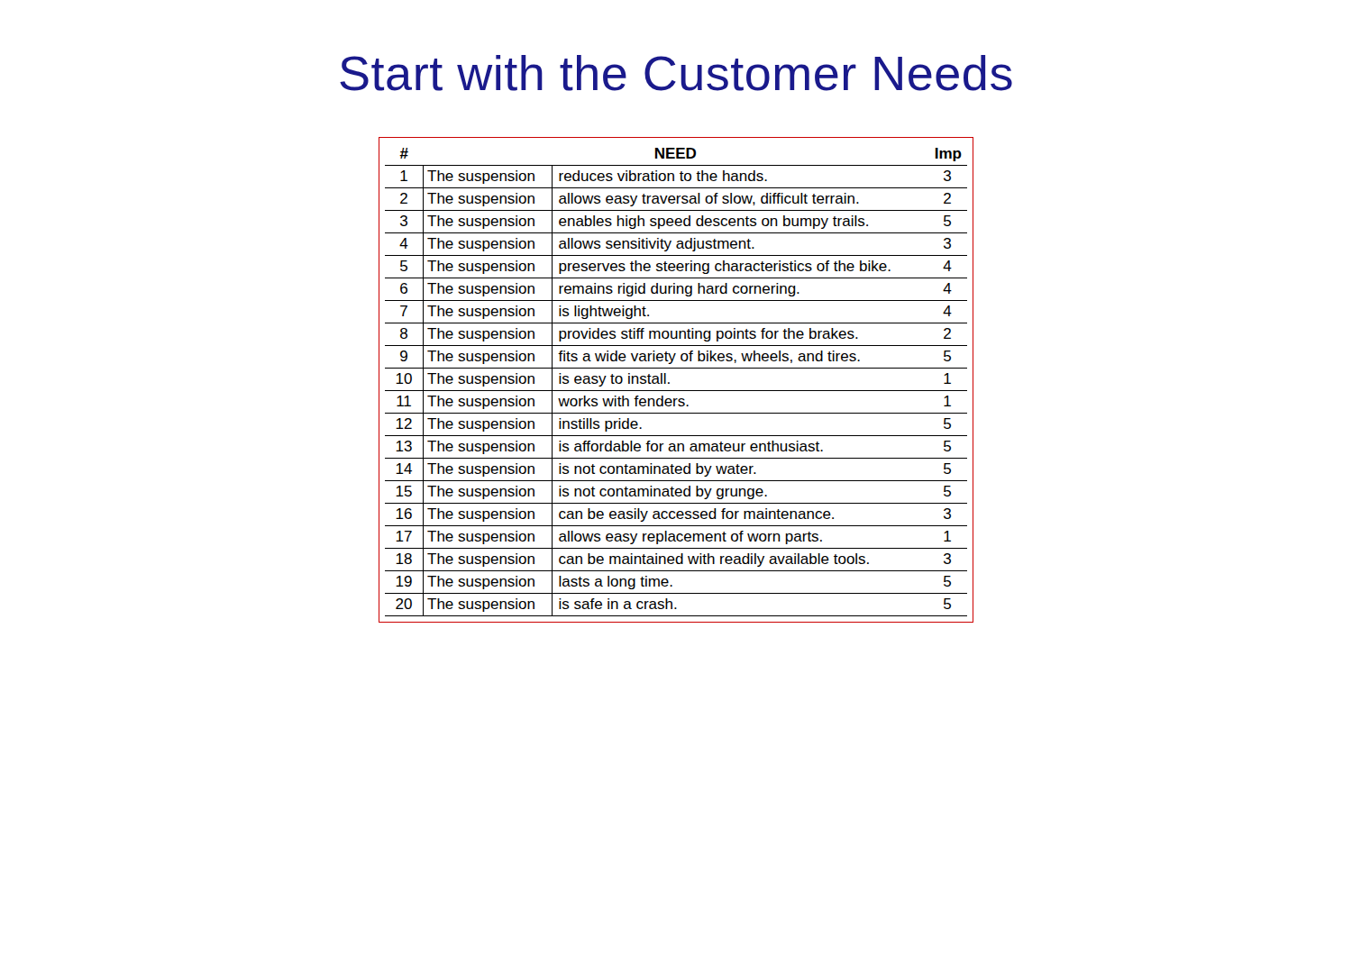Start with the Customer Needs
| # | NEED | Imp |
| --- | --- | --- |
| 1 | The suspension | reduces vibration to the hands. | 3 |
| 2 | The suspension | allows easy traversal of slow, difficult terrain. | 2 |
| 3 | The suspension | enables high speed descents on bumpy trails. | 5 |
| 4 | The suspension | allows sensitivity adjustment. | 3 |
| 5 | The suspension | preserves the steering characteristics of the bike. | 4 |
| 6 | The suspension | remains rigid during hard cornering. | 4 |
| 7 | The suspension | is lightweight. | 4 |
| 8 | The suspension | provides stiff mounting points for the brakes. | 2 |
| 9 | The suspension | fits a wide variety of bikes, wheels, and tires. | 5 |
| 10 | The suspension | is easy to install. | 1 |
| 11 | The suspension | works with fenders. | 1 |
| 12 | The suspension | instills pride. | 5 |
| 13 | The suspension | is affordable for an amateur enthusiast. | 5 |
| 14 | The suspension | is not contaminated by water. | 5 |
| 15 | The suspension | is not contaminated by grunge. | 5 |
| 16 | The suspension | can be easily accessed for maintenance. | 3 |
| 17 | The suspension | allows easy replacement of worn parts. | 1 |
| 18 | The suspension | can be maintained with readily available tools. | 3 |
| 19 | The suspension | lasts a long time. | 5 |
| 20 | The suspension | is safe in a crash. | 5 |